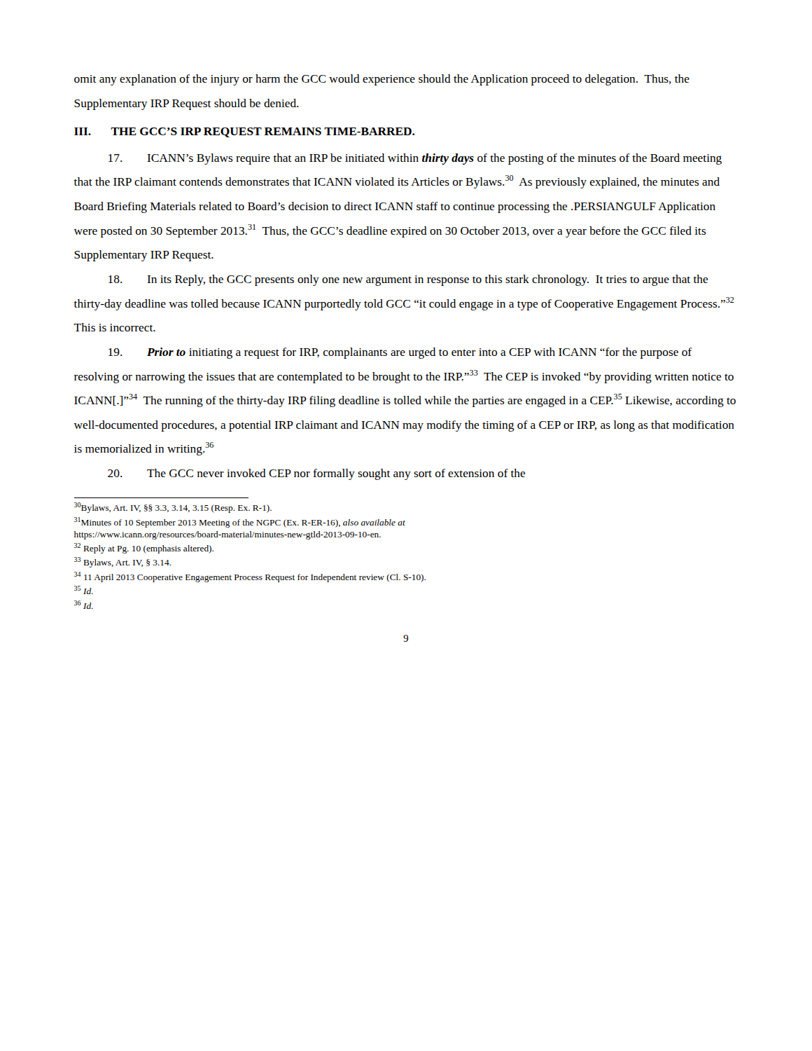omit any explanation of the injury or harm the GCC would experience should the Application proceed to delegation. Thus, the Supplementary IRP Request should be denied.
III. The GCC’s IRP Request Remains Time-Barred.
17. ICANN’s Bylaws require that an IRP be initiated within thirty days of the posting of the minutes of the Board meeting that the IRP claimant contends demonstrates that ICANN violated its Articles or Bylaws.30 As previously explained, the minutes and Board Briefing Materials related to Board’s decision to direct ICANN staff to continue processing the .PERSIANGULF Application were posted on 30 September 2013.31 Thus, the GCC’s deadline expired on 30 October 2013, over a year before the GCC filed its Supplementary IRP Request.
18. In its Reply, the GCC presents only one new argument in response to this stark chronology. It tries to argue that the thirty-day deadline was tolled because ICANN purportedly told GCC “it could engage in a type of Cooperative Engagement Process.”32 This is incorrect.
19. Prior to initiating a request for IRP, complainants are urged to enter into a CEP with ICANN “for the purpose of resolving or narrowing the issues that are contemplated to be brought to the IRP.”33 The CEP is invoked “by providing written notice to ICANN[.]”34 The running of the thirty-day IRP filing deadline is tolled while the parties are engaged in a CEP.35 Likewise, according to well-documented procedures, a potential IRP claimant and ICANN may modify the timing of a CEP or IRP, as long as that modification is memorialized in writing.36
20. The GCC never invoked CEP nor formally sought any sort of extension of the
30 Bylaws, Art. IV, §§ 3.3, 3.14, 3.15 (Resp. Ex. R-1).
31 Minutes of 10 September 2013 Meeting of the NGPC (Ex. R-ER-16), also available at
https://www.icann.org/resources/board-material/minutes-new-gtld-2013-09-10-en.
32 Reply at Pg. 10 (emphasis altered).
33 Bylaws, Art. IV, § 3.14.
34 11 April 2013 Cooperative Engagement Process Request for Independent review (Cl. S-10).
35 Id.
36 Id.
9